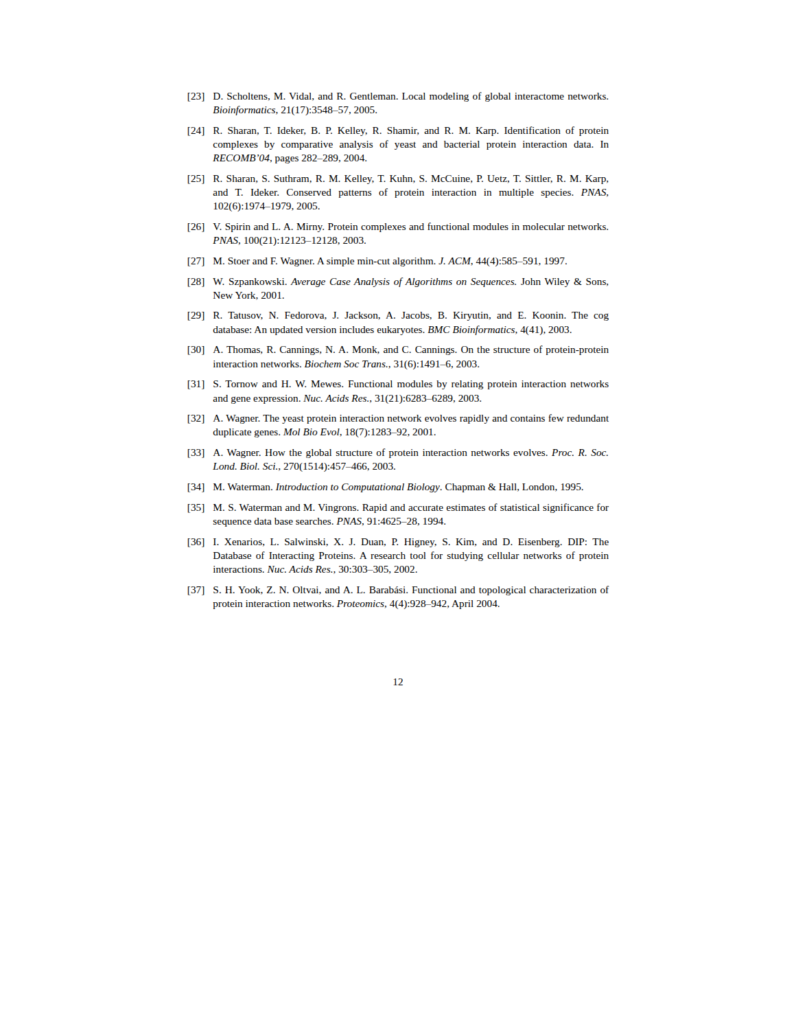[23] D. Scholtens, M. Vidal, and R. Gentleman. Local modeling of global interactome networks. Bioinformatics, 21(17):3548–57, 2005.
[24] R. Sharan, T. Ideker, B. P. Kelley, R. Shamir, and R. M. Karp. Identification of protein complexes by comparative analysis of yeast and bacterial protein interaction data. In RECOMB’04, pages 282–289, 2004.
[25] R. Sharan, S. Suthram, R. M. Kelley, T. Kuhn, S. McCuine, P. Uetz, T. Sittler, R. M. Karp, and T. Ideker. Conserved patterns of protein interaction in multiple species. PNAS, 102(6):1974–1979, 2005.
[26] V. Spirin and L. A. Mirny. Protein complexes and functional modules in molecular networks. PNAS, 100(21):12123–12128, 2003.
[27] M. Stoer and F. Wagner. A simple min-cut algorithm. J. ACM, 44(4):585–591, 1997.
[28] W. Szpankowski. Average Case Analysis of Algorithms on Sequences. John Wiley & Sons, New York, 2001.
[29] R. Tatusov, N. Fedorova, J. Jackson, A. Jacobs, B. Kiryutin, and E. Koonin. The cog database: An updated version includes eukaryotes. BMC Bioinformatics, 4(41), 2003.
[30] A. Thomas, R. Cannings, N. A. Monk, and C. Cannings. On the structure of protein-protein interaction networks. Biochem Soc Trans., 31(6):1491–6, 2003.
[31] S. Tornow and H. W. Mewes. Functional modules by relating protein interaction networks and gene expression. Nuc. Acids Res., 31(21):6283–6289, 2003.
[32] A. Wagner. The yeast protein interaction network evolves rapidly and contains few redundant duplicate genes. Mol Bio Evol, 18(7):1283–92, 2001.
[33] A. Wagner. How the global structure of protein interaction networks evolves. Proc. R. Soc. Lond. Biol. Sci., 270(1514):457–466, 2003.
[34] M. Waterman. Introduction to Computational Biology. Chapman & Hall, London, 1995.
[35] M. S. Waterman and M. Vingrons. Rapid and accurate estimates of statistical significance for sequence data base searches. PNAS, 91:4625–28, 1994.
[36] I. Xenarios, L. Salwinski, X. J. Duan, P. Higney, S. Kim, and D. Eisenberg. DIP: The Database of Interacting Proteins. A research tool for studying cellular networks of protein interactions. Nuc. Acids Res., 30:303–305, 2002.
[37] S. H. Yook, Z. N. Oltvai, and A. L. Barabási. Functional and topological characterization of protein interaction networks. Proteomics, 4(4):928–942, April 2004.
12